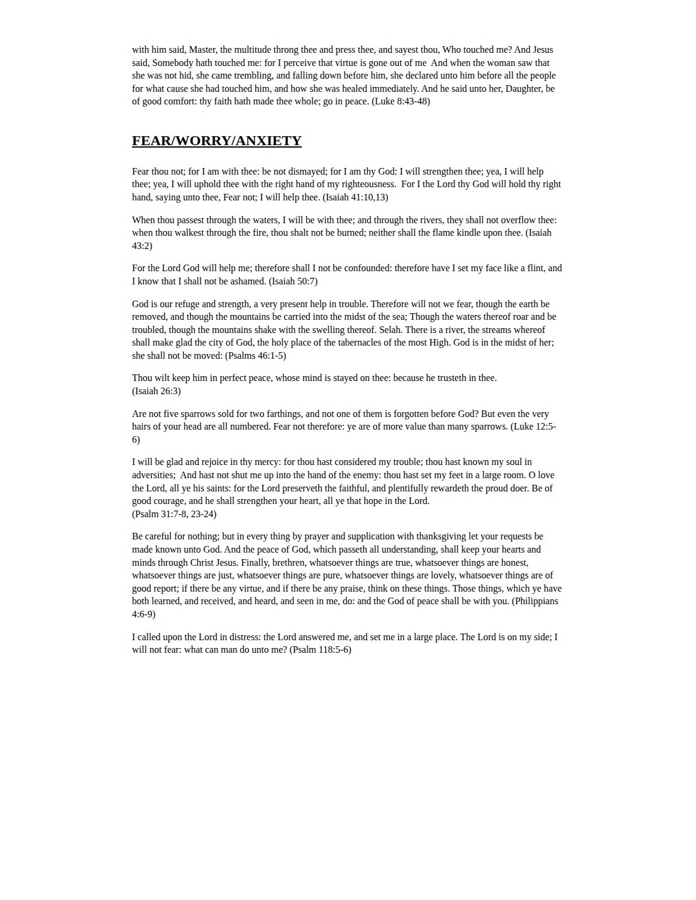with him said, Master, the multitude throng thee and press thee, and sayest thou, Who touched me? And Jesus said, Somebody hath touched me: for I perceive that virtue is gone out of me And when the woman saw that she was not hid, she came trembling, and falling down before him, she declared unto him before all the people for what cause she had touched him, and how she was healed immediately. And he said unto her, Daughter, be of good comfort: thy faith hath made thee whole; go in peace. (Luke 8:43-48)
FEAR/WORRY/ANXIETY
Fear thou not; for I am with thee: be not dismayed; for I am thy God: I will strengthen thee; yea, I will help thee; yea, I will uphold thee with the right hand of my righteousness. For I the Lord thy God will hold thy right hand, saying unto thee, Fear not; I will help thee. (Isaiah 41:10,13)
When thou passest through the waters, I will be with thee; and through the rivers, they shall not overflow thee: when thou walkest through the fire, thou shalt not be burned; neither shall the flame kindle upon thee. (Isaiah 43:2)
For the Lord God will help me; therefore shall I not be confounded: therefore have I set my face like a flint, and I know that I shall not be ashamed. (Isaiah 50:7)
God is our refuge and strength, a very present help in trouble. Therefore will not we fear, though the earth be removed, and though the mountains be carried into the midst of the sea; Though the waters thereof roar and be troubled, though the mountains shake with the swelling thereof. Selah. There is a river, the streams whereof shall make glad the city of God, the holy place of the tabernacles of the most High. God is in the midst of her; she shall not be moved: (Psalms 46:1-5)
Thou wilt keep him in perfect peace, whose mind is stayed on thee: because he trusteth in thee.
(Isaiah 26:3)
Are not five sparrows sold for two farthings, and not one of them is forgotten before God? But even the very hairs of your head are all numbered. Fear not therefore: ye are of more value than many sparrows. (Luke 12:5-6)
I will be glad and rejoice in thy mercy: for thou hast considered my trouble; thou hast known my soul in adversities; And hast not shut me up into the hand of the enemy: thou hast set my feet in a large room. O love the Lord, all ye his saints: for the Lord preserveth the faithful, and plentifully rewardeth the proud doer. Be of good courage, and he shall strengthen your heart, all ye that hope in the Lord.
(Psalm 31:7-8, 23-24)
Be careful for nothing; but in every thing by prayer and supplication with thanksgiving let your requests be made known unto God. And the peace of God, which passeth all understanding, shall keep your hearts and minds through Christ Jesus. Finally, brethren, whatsoever things are true, whatsoever things are honest, whatsoever things are just, whatsoever things are pure, whatsoever things are lovely, whatsoever things are of good report; if there be any virtue, and if there be any praise, think on these things. Those things, which ye have both learned, and received, and heard, and seen in me, do: and the God of peace shall be with you. (Philippians 4:6-9)
I called upon the Lord in distress: the Lord answered me, and set me in a large place. The Lord is on my side; I will not fear: what can man do unto me? (Psalm 118:5-6)